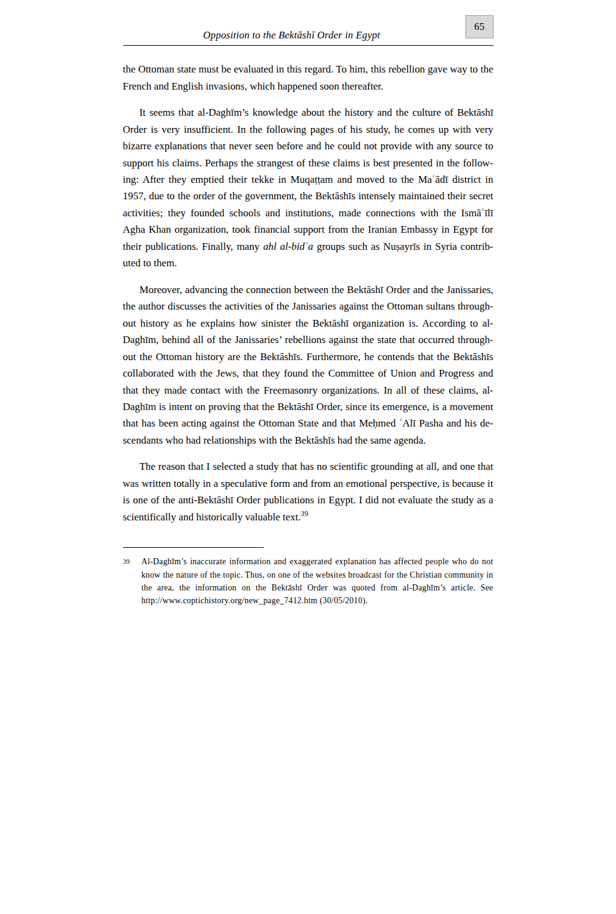65
Opposition to the Bektāshī Order in Egypt
the Ottoman state must be evaluated in this regard. To him, this rebellion gave way to the French and English invasions, which happened soon thereafter.
It seems that al-Daghīm’s knowledge about the history and the culture of Bektāshī Order is very insufficient. In the following pages of his study, he comes up with very bizarre explanations that never seen before and he could not provide with any source to support his claims. Perhaps the strangest of these claims is best presented in the following: After they emptied their tekke in Muqaṭṭam and moved to the Maʿādī district in 1957, due to the order of the government, the Bektāshīs intensely maintained their secret activities; they founded schools and institutions, made connections with the Ismāʿīlī Agha Khan organization, took financial support from the Iranian Embassy in Egypt for their publications. Finally, many ahl al-bidʿa groups such as Nuṣayrīs in Syria contributed to them.
Moreover, advancing the connection between the Bektāshī Order and the Janissaries, the author discusses the activities of the Janissaries against the Ottoman sultans throughout history as he explains how sinister the Bektāshī organization is. According to al-Daghīm, behind all of the Janissaries’ rebellions against the state that occurred throughout the Ottoman history are the Bektāshīs. Furthermore, he contends that the Bektāshīs collaborated with the Jews, that they found the Committee of Union and Progress and that they made contact with the Freemasonry organizations. In all of these claims, al-Daghīm is intent on proving that the Bektāshī Order, since its emergence, is a movement that has been acting against the Ottoman State and that Meḥmed ʿAlī Pasha and his descendants who had relationships with the Bektāshīs had the same agenda.
The reason that I selected a study that has no scientific grounding at all, and one that was written totally in a speculative form and from an emotional perspective, is because it is one of the anti-Bektāshī Order publications in Egypt. I did not evaluate the study as a scientifically and historically valuable text.39
39
Al-Daghīm’s inaccurate information and exaggerated explanation has affected people who do not know the nature of the topic. Thus, on one of the websites broadcast for the Christian community in the area, the information on the Bektāshī Order was quoted from al-Daghīm’s article. See http://www.coptichistory.org/new_page_7412.htm (30/05/2010).